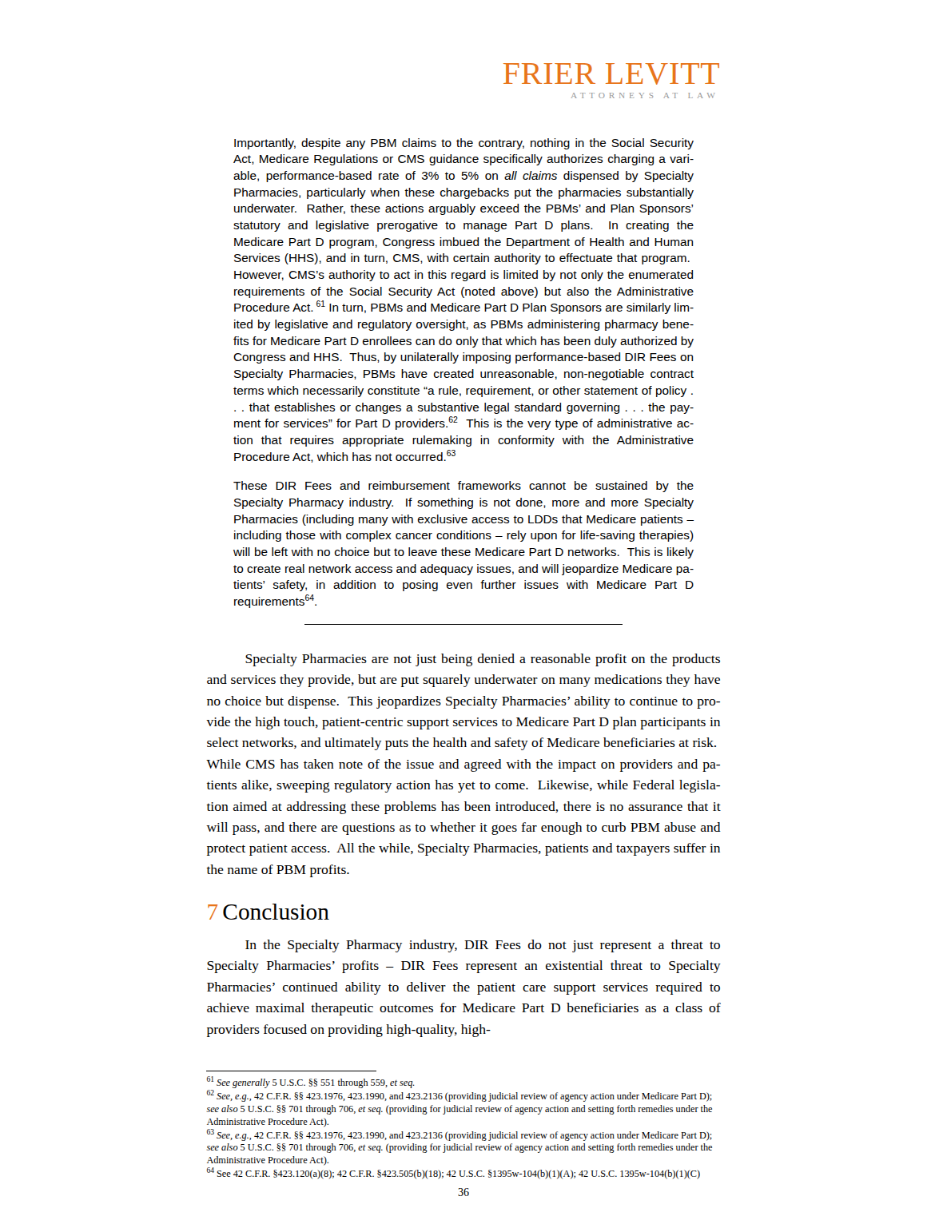FRIER LEVITT
Attorneys at Law
Importantly, despite any PBM claims to the contrary, nothing in the Social Security Act, Medicare Regulations or CMS guidance specifically authorizes charging a variable, performance-based rate of 3% to 5% on all claims dispensed by Specialty Pharmacies, particularly when these chargebacks put the pharmacies substantially underwater. Rather, these actions arguably exceed the PBMs’ and Plan Sponsors’ statutory and legislative prerogative to manage Part D plans. In creating the Medicare Part D program, Congress imbued the Department of Health and Human Services (HHS), and in turn, CMS, with certain authority to effectuate that program. However, CMS’s authority to act in this regard is limited by not only the enumerated requirements of the Social Security Act (noted above) but also the Administrative Procedure Act. 61 In turn, PBMs and Medicare Part D Plan Sponsors are similarly limited by legislative and regulatory oversight, as PBMs administering pharmacy benefits for Medicare Part D enrollees can do only that which has been duly authorized by Congress and HHS. Thus, by unilaterally imposing performance-based DIR Fees on Specialty Pharmacies, PBMs have created unreasonable, non-negotiable contract terms which necessarily constitute “a rule, requirement, or other statement of policy . . . that establishes or changes a substantive legal standard governing . . . the payment for services” for Part D providers.62 This is the very type of administrative action that requires appropriate rulemaking in conformity with the Administrative Procedure Act, which has not occurred.63
These DIR Fees and reimbursement frameworks cannot be sustained by the Specialty Pharmacy industry. If something is not done, more and more Specialty Pharmacies (including many with exclusive access to LDDs that Medicare patients – including those with complex cancer conditions – rely upon for life-saving therapies) will be left with no choice but to leave these Medicare Part D networks. This is likely to create real network access and adequacy issues, and will jeopardize Medicare patients’ safety, in addition to posing even further issues with Medicare Part D requirements64.
Specialty Pharmacies are not just being denied a reasonable profit on the products and services they provide, but are put squarely underwater on many medications they have no choice but dispense. This jeopardizes Specialty Pharmacies’ ability to continue to provide the high touch, patient-centric support services to Medicare Part D plan participants in select networks, and ultimately puts the health and safety of Medicare beneficiaries at risk. While CMS has taken note of the issue and agreed with the impact on providers and patients alike, sweeping regulatory action has yet to come. Likewise, while Federal legislation aimed at addressing these problems has been introduced, there is no assurance that it will pass, and there are questions as to whether it goes far enough to curb PBM abuse and protect patient access. All the while, Specialty Pharmacies, patients and taxpayers suffer in the name of PBM profits.
7 Conclusion
In the Specialty Pharmacy industry, DIR Fees do not just represent a threat to Specialty Pharmacies’ profits – DIR Fees represent an existential threat to Specialty Pharmacies’ continued ability to deliver the patient care support services required to achieve maximal therapeutic outcomes for Medicare Part D beneficiaries as a class of providers focused on providing high-quality, high-
61 See generally 5 U.S.C. §§ 551 through 559, et seq.
62 See, e.g., 42 C.F.R. §§ 423.1976, 423.1990, and 423.2136 (providing judicial review of agency action under Medicare Part D); see also 5 U.S.C. §§ 701 through 706, et seq. (providing for judicial review of agency action and setting forth remedies under the Administrative Procedure Act).
63 See, e.g., 42 C.F.R. §§ 423.1976, 423.1990, and 423.2136 (providing judicial review of agency action under Medicare Part D); see also 5 U.S.C. §§ 701 through 706, et seq. (providing for judicial review of agency action and setting forth remedies under the Administrative Procedure Act).
64 See 42 C.F.R. §423.120(a)(8); 42 C.F.R. §423.505(b)(18); 42 U.S.C. §1395w-104(b)(1)(A); 42 U.S.C. 1395w-104(b)(1)(C)
36